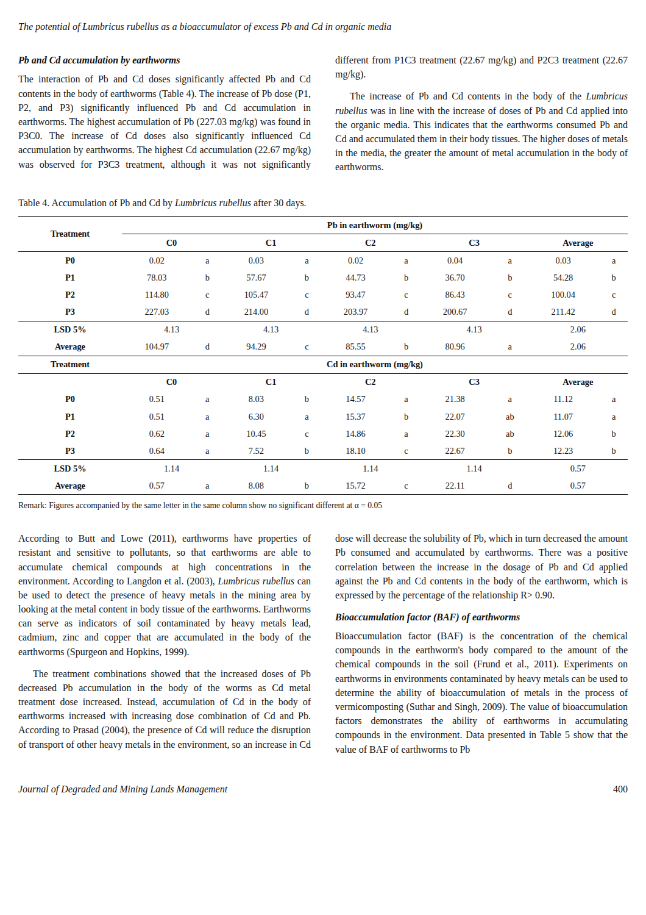The potential of Lumbricus rubellus as a bioaccumulator of excess Pb and Cd in organic media
Pb and Cd accumulation by earthworms
The interaction of Pb and Cd doses significantly affected Pb and Cd contents in the body of earthworms (Table 4). The increase of Pb dose (P1, P2, and P3) significantly influenced Pb and Cd accumulation in earthworms. The highest accumulation of Pb (227.03 mg/kg) was found in P3C0. The increase of Cd doses also significantly influenced Cd accumulation by earthworms. The highest Cd accumulation (22.67 mg/kg) was observed for P3C3 treatment, although it was not significantly different from P1C3 treatment (22.67 mg/kg) and P2C3 treatment (22.67 mg/kg).
The increase of Pb and Cd contents in the body of the Lumbricus rubellus was in line with the increase of doses of Pb and Cd applied into the organic media. This indicates that the earthworms consumed Pb and Cd and accumulated them in their body tissues. The higher doses of metals in the media, the greater the amount of metal accumulation in the body of earthworms.
Table 4. Accumulation of Pb and Cd by Lumbricus rubellus after 30 days.
| Treatment | Pb in earthworm (mg/kg) |
| --- | --- |
| C0 | C1 | C2 | C3 | Average |
| P0 | 0.02 | a | 0.03 | a | 0.02 | a | 0.04 | a | 0.03 | a |
| P1 | 78.03 | b | 57.67 | b | 44.73 | b | 36.70 | b | 54.28 | b |
| P2 | 114.80 | c | 105.47 | c | 93.47 | c | 86.43 | c | 100.04 | c |
| P3 | 227.03 | d | 214.00 | d | 203.97 | d | 200.67 | d | 211.42 | d |
| LSD 5% | 4.13 | 4.13 | 4.13 | 4.13 | 2.06 |
| Average | 104.97 | d | 94.29 | c | 85.55 | b | 80.96 | a | 2.06 |
| Treatment | Cd in earthworm (mg/kg) |
| | C0 | C1 | C2 | C3 | Average |
| P0 | 0.51 | a | 8.03 | b | 14.57 | a | 21.38 | a | 11.12 | a |
| P1 | 0.51 | a | 6.30 | a | 15.37 | b | 22.07 | ab | 11.07 | a |
| P2 | 0.62 | a | 10.45 | c | 14.86 | a | 22.30 | ab | 12.06 | b |
| P3 | 0.64 | a | 7.52 | b | 18.10 | c | 22.67 | b | 12.23 | b |
| LSD 5% | 1.14 | 1.14 | 1.14 | 1.14 | 0.57 |
| Average | 0.57 | a | 8.08 | b | 15.72 | c | 22.11 | d | 0.57 |
Remark: Figures accompanied by the same letter in the same column show no significant different at α = 0.05
According to Butt and Lowe (2011), earthworms have properties of resistant and sensitive to pollutants, so that earthworms are able to accumulate chemical compounds at high concentrations in the environment. According to Langdon et al. (2003), Lumbricus rubellus can be used to detect the presence of heavy metals in the mining area by looking at the metal content in body tissue of the earthworms. Earthworms can serve as indicators of soil contaminated by heavy metals lead, cadmium, zinc and copper that are accumulated in the body of the earthworms (Spurgeon and Hopkins, 1999).
The treatment combinations showed that the increased doses of Pb decreased Pb accumulation in the body of the worms as Cd metal treatment dose increased. Instead, accumulation of Cd in the body of earthworms increased with increasing dose combination of Cd and Pb. According to Prasad (2004), the presence of Cd will reduce the disruption of transport of other heavy metals in the environment, so an increase in Cd dose will decrease the solubility of Pb, which in turn decreased the amount Pb consumed and accumulated by earthworms. There was a positive correlation between the increase in the dosage of Pb and Cd applied against the Pb and Cd contents in the body of the earthworm, which is expressed by the percentage of the relationship R> 0.90.
Bioaccumulation factor (BAF) of earthworms
Bioaccumulation factor (BAF) is the concentration of the chemical compounds in the earthworm's body compared to the amount of the chemical compounds in the soil (Frund et al., 2011). Experiments on earthworms in environments contaminated by heavy metals can be used to determine the ability of bioaccumulation of metals in the process of vermicomposting (Suthar and Singh, 2009). The value of bioaccumulation factors demonstrates the ability of earthworms in accumulating compounds in the environment. Data presented in Table 5 show that the value of BAF of earthworms to Pb
Journal of Degraded and Mining Lands Management 400